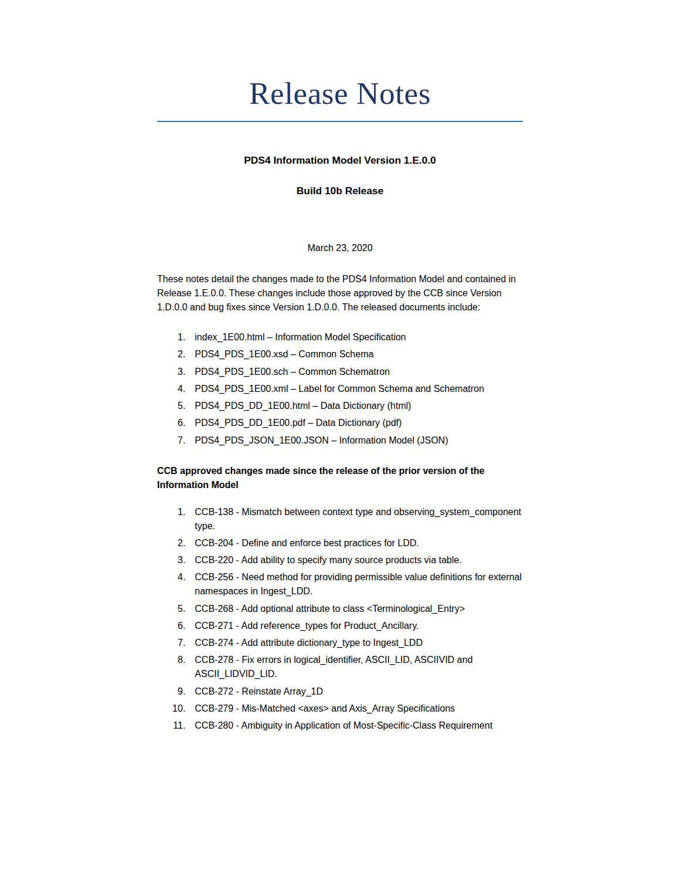Release Notes
PDS4 Information Model Version 1.E.0.0
Build 10b Release
March 23, 2020
These notes detail the changes made to the PDS4 Information Model and contained in Release 1.E.0.0. These changes include those approved by the CCB since Version 1.D.0.0 and bug fixes since Version 1.D.0.0. The released documents include:
index_1E00.html – Information Model Specification
PDS4_PDS_1E00.xsd – Common Schema
PDS4_PDS_1E00.sch – Common Schematron
PDS4_PDS_1E00.xml – Label for Common Schema and Schematron
PDS4_PDS_DD_1E00.html – Data Dictionary (html)
PDS4_PDS_DD_1E00.pdf – Data Dictionary (pdf)
PDS4_PDS_JSON_1E00.JSON – Information Model (JSON)
CCB approved changes made since the release of the prior version of the Information Model
CCB-138 - Mismatch between context type and observing_system_component type.
CCB-204 - Define and enforce best practices for LDD.
CCB-220 - Add ability to specify many source products via table.
CCB-256 - Need method for providing permissible value definitions for external namespaces in Ingest_LDD.
CCB-268 - Add optional attribute to class <Terminological_Entry>
CCB-271 - Add reference_types for Product_Ancillary.
CCB-274 - Add attribute dictionary_type to Ingest_LDD
CCB-278 - Fix errors in logical_identifier, ASCII_LID, ASCIIVID and ASCII_LIDVID_LID.
CCB-272 - Reinstate Array_1D
CCB-279 - Mis-Matched <axes> and Axis_Array Specifications
CCB-280 - Ambiguity in Application of Most-Specific-Class Requirement